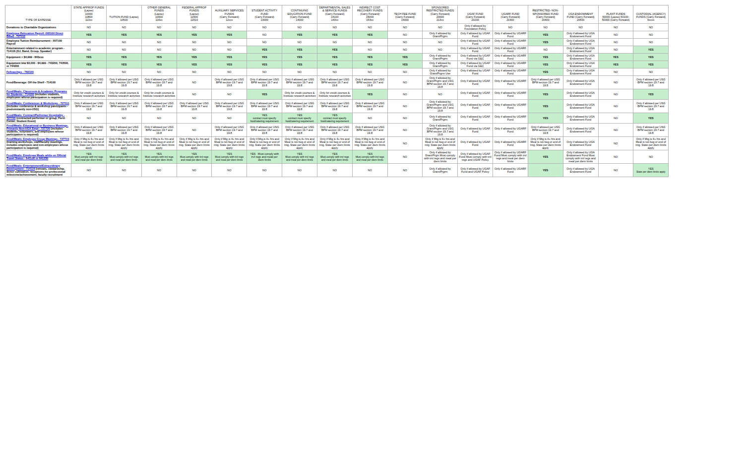| TYPE OF EXPENSE | STATE APPROP FUNDS (Lapse) 10000 10800 113xx | TUITION FUND (Lapse) 10500 | OTHER GENERAL FUNDS (Lapse) 10600 116xx | FEDERAL APPROP FUNDS (Lapse) 11500 11510 | AUXILIARY SERVICES FUNDS (Carry Forward) 12xxx | STUDENT ACTIVITY FUND (Carry Forward) 13000 | CONTINUING EDUCATION FUND (Carry Forward) 14000 | DEPARTMENTAL SALES & SERVICE FUNDS (Carry Forward) 14100 143xx | INDIRECT COST RECOVERY FUNDS (Carry Forward) 15000 153xx | TECH FEE FUND (Carry Forward) 16000 | SPONSORED RESTRICTED FUNDS (Carry Forward) 20000 213xx | UGAF FUND (Carry Forward) 20200 | UGARF FUND (Carry Forward) 20300 | RESTRICTED- NON-SPONSORED FUND (Carry Forward) 20400 | UGA ENDOWMENT FUND (Carry Forward) 20500 | PLANT FUNDS 50000 (Lapse) 50100-50300 (Carry Forward) | CUSTODIAL (AGENCY) FUNDS (Carry Forward) 6xxxx |
| --- | --- | --- | --- | --- | --- | --- | --- | --- | --- | --- | --- | --- | --- | --- | --- | --- | --- |
| Donations to Charitable Organizations | NO | NO | NO | NO | NO | NO | NO | NO | NO | NO | NO | Only if allowed by Foundation Policy | NO | NO | NO | NO | NO |
| Employee Relocation Payroll -565100 Direct Billed - 727112 | YES | YES | YES | YES | YES | NO | YES | YES | YES | NO | Only if allowed by Grant/Prgrm | Only if allowed by UGAF Fund | Only if allowed by UGARF Fund | YES | Only if allowed by UGA Endowment Fund | NO | NO |
| Employee Tuition Reimbursement - 557100 Payroll | NO | NO | NO | NO | NO | NO | NO | NO | NO | NO | NO | Only if allowed by UGAF Fund | Only if allowed by UGARF Fund | YES | Only if allowed by UGA Endowment Fund | NO | NO |
| Entertainment related to academic program - 714116 (DJ, Band, Group, Speaker) | NO | NO | NO | NO | NO | YES | YES | YES | NO | NO | NO | Only if allowed by UGAF Fund | Only if allowed by UGARF Fund | NO | Only if allowed by UGA Endowment Fund | NO | YES |
| Equipment > $4,999 - 843xxx | YES | YES | YES | YES | YES | YES | YES | YES | YES | YES | Only if allowed by Grant/Prgrm | Only if allowed by UGAF Fund via G&C | Only if allowed by UGARF Fund | YES | Only if allowed by UGA Endowment Fund | YES | YES |
| Equipment btw $3,000 - $4,999 - 743200, 743500, or 744200 | YES | YES | YES | YES | YES | YES | YES | YES | YES | YES | Only if allowed by Grant/Prgrm | Only if allowed by UGAF Fund via G&C | Only if allowed by UGARF Fund | YES | Only if allowed by UGA Endowment Fund | YES | YES |
| Fellowships - 782100 | NO | NO | NO | NO | NO | NO | NO | NO | NO | NO | Only if allowed by Grant/Prgrm Use | Only if allowed by UGAF Fund | Only if allowed by UGARF Fund | YES | Only if allowed by UGA Endowment Fund | NO | NO |
| Food/Beverage: Off the Shelf - 714100 | Only if allowed per USG BPM section 19.7 and 19.8 | Only if allowed per USG BPM section 19.7 and 19.8 | Only if allowed per USG BPM section 19.7 and 19.8 | NO | Only if allowed per USG BPM section 19.7 and 19.8 | Only if allowed per USG BPM section 19.7 and 19.8 | Only if allowed per USG BPM section 19.7 and 19.8 | Only if allowed per USG BPM section 19.7 and 19.8 | Only if allowed per USG BPM section 19.7 and 19.8 | NO | Only if allowed by Grant/Prgrm and USG BPM section 19.7 and 19.8 | Only if allowed by UGAF Fund | Only if allowed by UGARF Fund | Only if allowed per USG BPM section 19.7 and 19.8 | Only if allowed by UGA Endowment Fund | NO | Only if allowed per USG BPM section 19.7 and 19.8 |
| Food/Meals: Classroom & Academic Programs for Students - 714100 (includes students, employees whose participation is required) | Only for credit courses & Institute research activities | Only for credit courses & Institute research activities | Only for credit courses & Institute research activities | NO | NO | YES | Only for credit courses & Institute research activities | Only for credit courses & Institute research activities | YES | NO | NO | Only if allowed by UGAF Fund | Only if allowed by UGARF Fund | YES | Only if allowed by UGA Endowment Fund | NO | YES |
| Food/Meals: Conferences & Workshops - 727111 (includes conference & workshop participants - predominantly non-USG) | Only if allowed per USG BPM section 19.7 and 19.8 | Only if allowed per USG BPM section 19.7 and 19.8 | Only if allowed per USG BPM section 19.7 and 19.8 | Only if allowed per USG BPM section 19.7 and 19.8 | Only if allowed per USG BPM section 19.7 and 19.8 | Only if allowed per USG BPM section 19.7 and 19.8 | Only if allowed per USG BPM section 19.7 and 19.8 | Only if allowed per USG BPM section 19.7 and 19.8 | Only if allowed per USG BPM section 19.7 and 19.8 | NO | Only if allowed by Grant/Prgrm and USG BPM section 19.7 and 19.8 | Only if allowed by UGAF Fund | Only if allowed by UGARF Fund | YES | Only if allowed by UGA Endowment Fund | NO | Only if allowed per USG BPM section 19.7 and 19.8 |
| Food/Meals: Contract/Performer Hospitality - 727720 (contracted performer or group, Ferst Center, Student Event) | NO | NO | NO | NO | NO | YES contract must specify food/catering requirement | YES contract must specify food/catering requirement | YES contract must specify food/catering requirement | NO | NO | Only if allowed by Grant/Prgrm | Only if allowed by UGAF Fund | Only if allowed by UGARF Fund | YES | Only if allowed by UGA Endowment Fund | NO | YES |
| Food/Meals: Educational or Business Meetings, Primarily Non-UGA Empl - 727720 (includes students, volunteers, and employees whose participation is required) | Only if allowed per USG BPM section 19.7 and 19.8 | Only if allowed per USG BPM section 19.7 and 19.8 | Only if allowed per USG BPM section 19.7 and 19.8 | NO | Only if allowed per USG BPM section 19.7 and 19.8 | Only if allowed per USG BPM section 19.7 and 19.8 | Only if allowed per USG BPM section 19.7 and 19.8 | Only if allowed per USG BPM section 19.7 and 19.8 | Only if allowed per USG BPM section 19.7 and 19.8 | NO | Only if allowed by Grant/Prgrm and USG BPM section 19.7 and 19.8 | Only if allowed by UGAF Fund | Only if allowed by UGARF Fund | Only if allowed per USG BPM section 19.7 and 19.8 | Only if allowed by UGA Endowment Fund | NO | Only if allowed per USG BPM section 19.7 and 19.8 |
| Food/Meals: Employee Group Meetings - 727710 (training workshops, staff/faculty meetings, includes employees and non-employees whose participation is required) | Only if Mtg is 4+ hrs and Meal is not beg or end of mtg. State per diem limits apply | Only if Mtg is 4+ hrs and Meal is not beg or end of mtg. State per diem limits apply | Only if Mtg is 4+ hrs and Meal is not beg or end of mtg. State per diem limits apply | Only if Mtg is 4+ hrs and Meal is not beg or end of mtg. State per diem limits apply | Only if Mtg is 4+ hrs and Meal is not beg or end of mtg. State per diem limits apply | Only if Mtg is 4+ hrs and Meal is not beg or end of mtg. State per diem limits apply | Only if Mtg is 4+ hrs and Meal is not beg or end of mtg. State per diem limits apply | Only if Mtg is 4+ hrs and Meal is not beg or end of mtg. State per diem limits apply | Only if Mtg is 4+ hrs and Meal is not beg or end of mtg. State per diem limits apply | NO | Only if Mtg is 4+ hrs and Meal is not beg or end of mtg. State per diem limits apply | Only if allowed by UGAF Fund | Only if allowed by UGARF Fund | Only if Mtg is 4+ hrs and Meal is not beg or end of mtg. State per diem limits apply | Only if allowed by UGA Endowment Fund | NO | Only if Mtg is 4+ hrs and Meal is not beg or end of mtg. State per diem limits apply |
| Food/Meals: Employee Meals while on Official Travel Status - 641130 or 641230 | YES Must comply with trvl regs and meal per diem limits | YES Must comply with trvl regs and meal per diem limits | YES Must comply with trvl regs and meal per diem limits | YES Must comply with trvl regs and meal per diem limits | YES Must comply with trvl regs and meal per diem limits | YES Must comply with trvl regs and meal per diem limits | YES Must comply with trvl regs and meal per diem limits | YES Must comply with trvl regs and meal per diem limits | YES Must comply with trvl regs and meal per diem limits | NO | Only if allowed by Grant/Prgm Must comply with trvl regs and meal per diem limits | Only if allowed by UGAF Fund Must comply with trvl regs and UGAF Policy | Only if allowed by UGARF Fund Must comply with trvl regs and meal per diem limits | YES | Only if allowed by UGA Endowment Fund Must comply with trvl regs and meal per diem limits | NO | NO |
| Food/Meals: Entertainment/Extraordinary Development - 714116 (retreats, stewardship, donor cultivation, receptions for professional milestone/achievement, faculty recruitment | NO | NO | NO | NO | NO | NO | NO | NO | NO | NO | Only if allowed by Grant/Prgrm | Only if allowed by UGAF Fund and UGAF Policy | Only if allowed by UGARF Fund | YES | Only if allowed by UGA Endowment Fund | NO | YES State per diem limits apply |